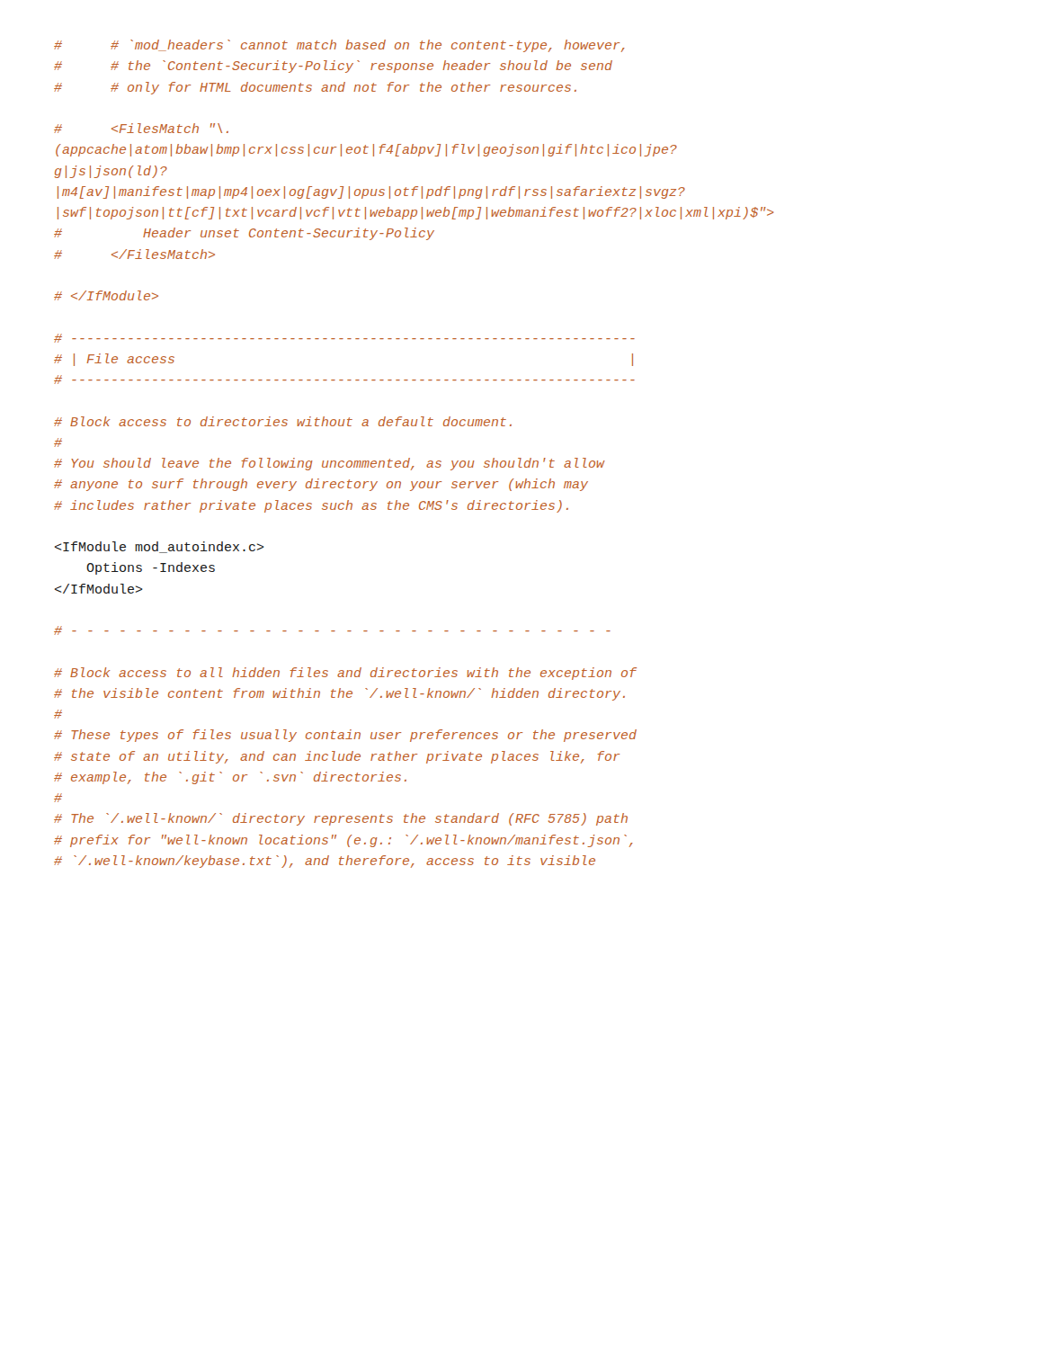#      # `mod_headers` cannot match based on the content-type, however,
#      # the `Content-Security-Policy` response header should be send
#      # only for HTML documents and not for the other resources.

#      <FilesMatch "\.
(appcache|atom|bbaw|bmp|crx|css|cur|eot|f4[abpv]|flv|geojson|gif|htc|ico|jpe?
g|js|json(ld)?
|m4[av]|manifest|map|mp4|oex|og[agv]|opus|otf|pdf|png|rdf|rss|safariextz|svgz?
|swf|topojson|tt[cf]|txt|vcard|vcf|vtt|webapp|web[mp]|webmanifest|woff2?|xloc|xml|xpi)$">
#          Header unset Content-Security-Policy
#      </FilesMatch>

# </IfModule>

# ----------------------------------------------------------------------
# | File access                                                        |
# ----------------------------------------------------------------------

# Block access to directories without a default document.
#
# You should leave the following uncommented, as you shouldn't allow
# anyone to surf through every directory on your server (which may
# includes rather private places such as the CMS's directories).

<IfModule mod_autoindex.c>
    Options -Indexes
</IfModule>

# - - - - - - - - - - - - - - - - - - - - - - - - - - - - - - - - - -

# Block access to all hidden files and directories with the exception of
# the visible content from within the `/.well-known/` hidden directory.
#
# These types of files usually contain user preferences or the preserved
# state of an utility, and can include rather private places like, for
# example, the `.git` or `.svn` directories.
#
# The `/.well-known/` directory represents the standard (RFC 5785) path
# prefix for "well-known locations" (e.g.: `/.well-known/manifest.json`,
# `/.well-known/keybase.txt`), and therefore, access to its visible